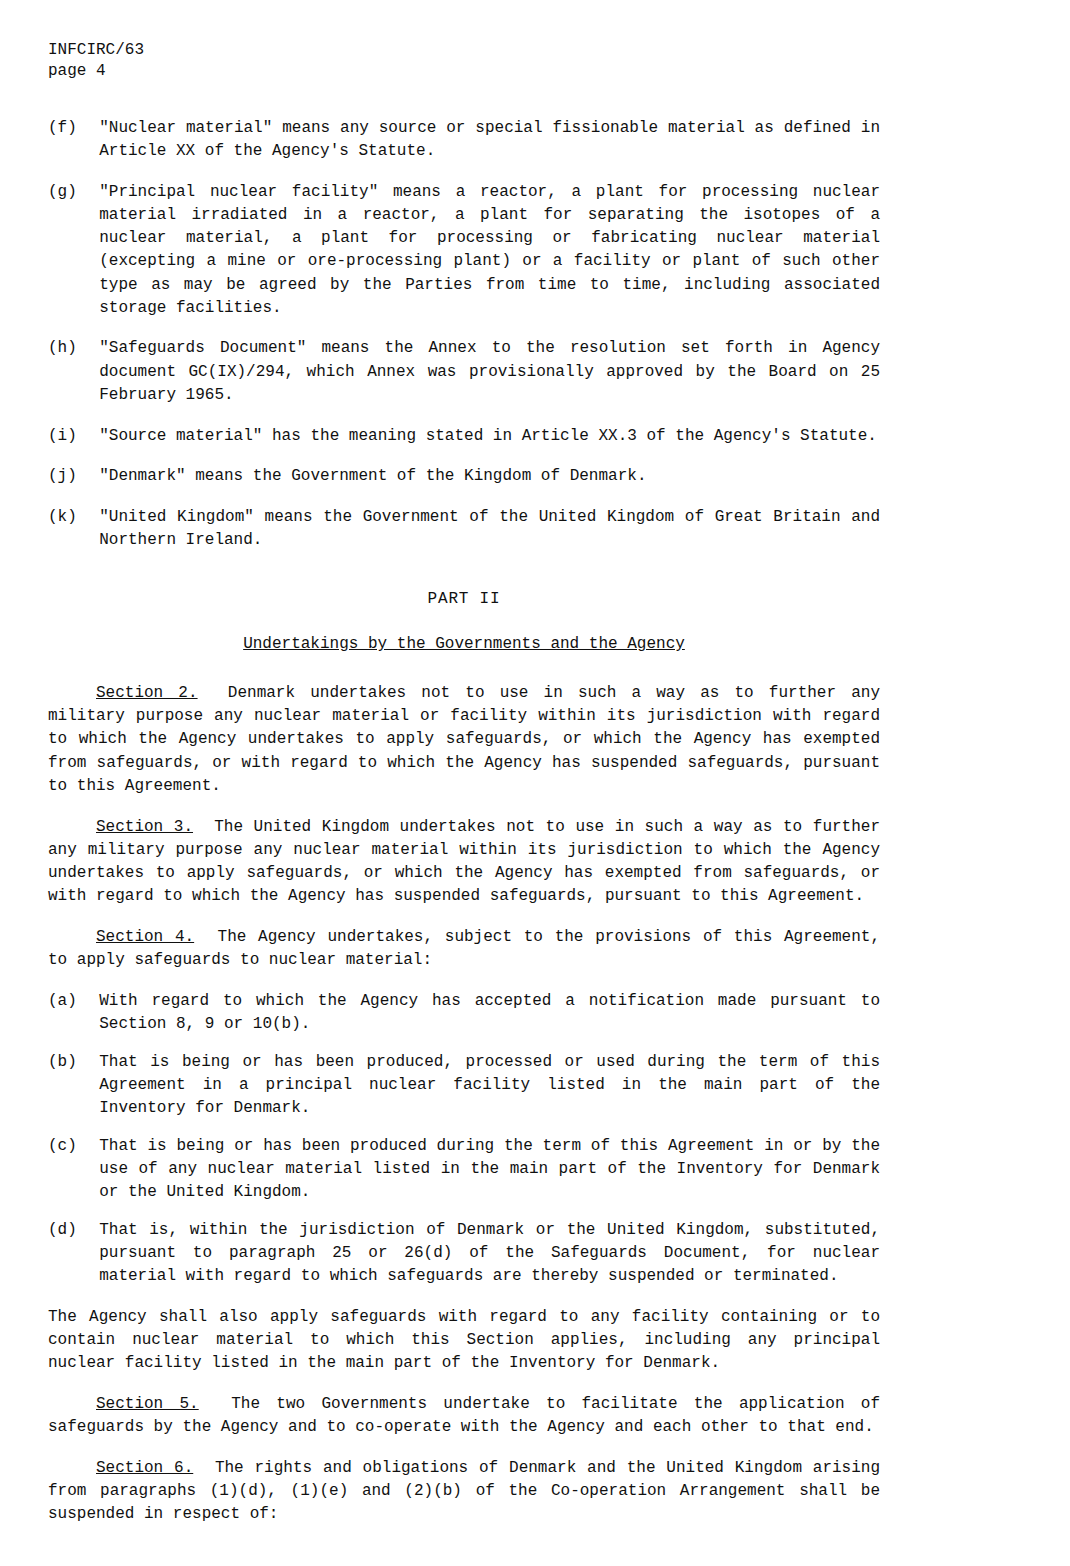INFCIRC/63
page 4
(f)"Nuclear material" means any source or special fissionable material as defined in Article XX of the Agency's Statute.
(g)"Principal nuclear facility" means a reactor, a plant for processing nuclear material irradiated in a reactor, a plant for separating the isotopes of a nuclear material, a plant for processing or fabricating nuclear material (excepting a mine or ore-processing plant) or a facility or plant of such other type as may be agreed by the Parties from time to time, including associated storage facilities.
(h)"Safeguards Document" means the Annex to the resolution set forth in Agency document GC(IX)/294, which Annex was provisionally approved by the Board on 25 February 1965.
(i)"Source material" has the meaning stated in Article XX.3 of the Agency's Statute.
(j)"Denmark" means the Government of the Kingdom of Denmark.
(k)"United Kingdom" means the Government of the United Kingdom of Great Britain and Northern Ireland.
PART II
Undertakings by the Governments and the Agency
Section 2. Denmark undertakes not to use in such a way as to further any military purpose any nuclear material or facility within its jurisdiction with regard to which the Agency undertakes to apply safeguards, or which the Agency has exempted from safeguards, or with regard to which the Agency has suspended safeguards, pursuant to this Agreement.
Section 3. The United Kingdom undertakes not to use in such a way as to further any military purpose any nuclear material within its jurisdiction to which the Agency undertakes to apply safeguards, or which the Agency has exempted from safeguards, or with regard to which the Agency has suspended safeguards, pursuant to this Agreement.
Section 4. The Agency undertakes, subject to the provisions of this Agreement, to apply safeguards to nuclear material:
(a) With regard to which the Agency has accepted a notification made pursuant to Section 8, 9 or 10(b).
(b) That is being or has been produced, processed or used during the term of this Agreement in a principal nuclear facility listed in the main part of the Inventory for Denmark.
(c) That is being or has been produced during the term of this Agreement in or by the use of any nuclear material listed in the main part of the Inventory for Denmark or the United Kingdom.
(d) That is, within the jurisdiction of Denmark or the United Kingdom, substituted, pursuant to paragraph 25 or 26(d) of the Safeguards Document, for nuclear material with regard to which safeguards are thereby suspended or terminated.
The Agency shall also apply safeguards with regard to any facility containing or to contain nuclear material to which this Section applies, including any principal nuclear facility listed in the main part of the Inventory for Denmark.
Section 5. The two Governments undertake to facilitate the application of safeguards by the Agency and to co-operate with the Agency and each other to that end.
Section 6. The rights and obligations of Denmark and the United Kingdom arising from paragraphs (1)(d), (1)(e) and (2)(b) of the Co-operation Arrangement shall be suspended in respect of: